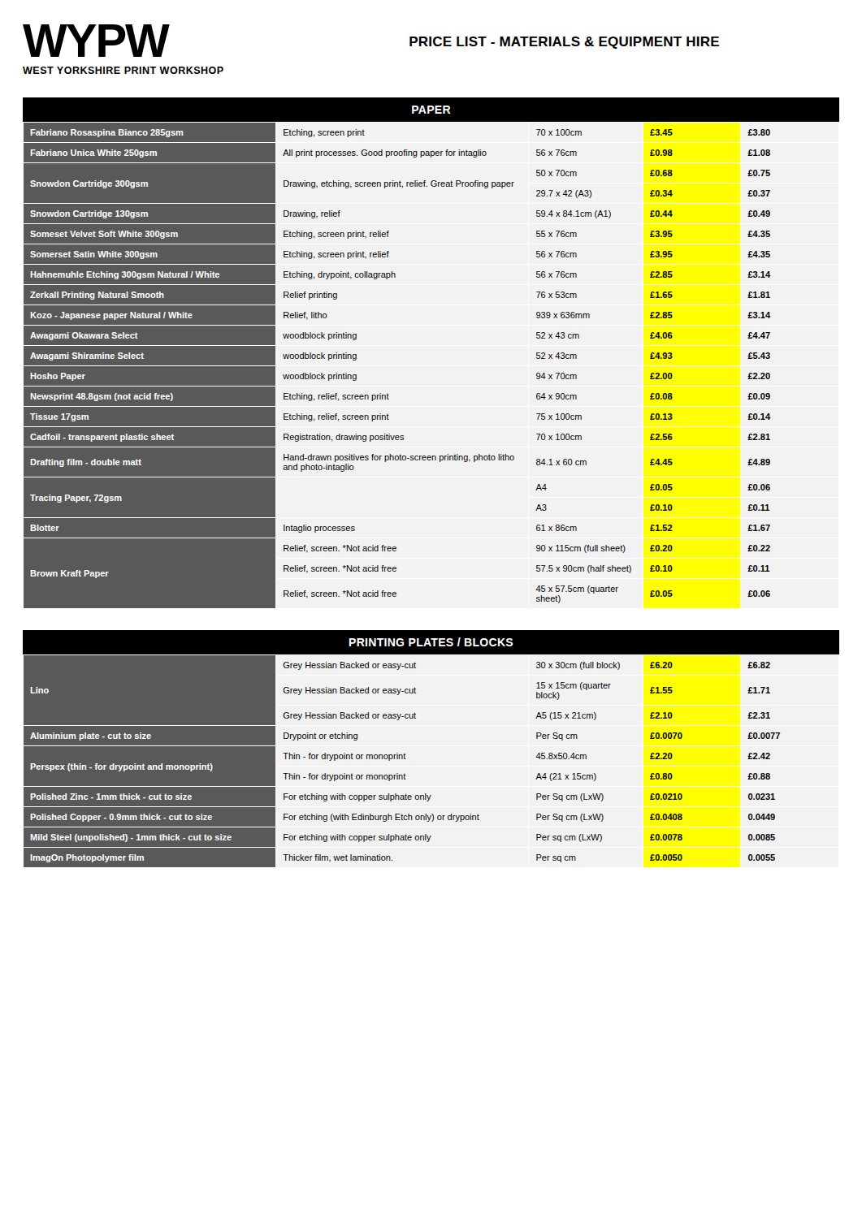WYPW
WEST YORKSHIRE PRINT WORKSHOP
PRICE LIST - MATERIALS & EQUIPMENT HIRE
PAPER
| Fabriano Rosaspina Bianco 285gsm | Etching, screen print | 70 x 100cm | £3.45 | £3.80 |
| Fabriano Unica White 250gsm | All print processes. Good proofing paper for intaglio | 56 x 76cm | £0.98 | £1.08 |
| Snowdon Cartridge 300gsm | Drawing, etching, screen print, relief. Great Proofing paper | 50 x 70cm | £0.68 | £0.75 |
| 29.7 x 42 (A3) | £0.34 | £0.37 |
| Snowdon Cartridge 130gsm | Drawing, relief | 59.4 x 84.1cm (A1) | £0.44 | £0.49 |
| Someset Velvet Soft White 300gsm | Etching, screen print, relief | 55 x 76cm | £3.95 | £4.35 |
| Somerset Satin White 300gsm | Etching, screen print, relief | 56 x 76cm | £3.95 | £4.35 |
| Hahnemuhle Etching 300gsm Natural / White | Etching, drypoint, collagraph | 56 x 76cm | £2.85 | £3.14 |
| Zerkall Printing Natural Smooth | Relief printing | 76 x 53cm | £1.65 | £1.81 |
| Kozo - Japanese paper Natural / White | Relief, litho | 939 x 636mm | £2.85 | £3.14 |
| Awagami Okawara Select | woodblock printing | 52 x 43 cm | £4.06 | £4.47 |
| Awagami Shiramine Select | woodblock printing | 52 x 43cm | £4.93 | £5.43 |
| Hosho Paper | woodblock printing | 94 x 70cm | £2.00 | £2.20 |
| Newsprint 48.8gsm (not acid free) | Etching, relief, screen print | 64 x 90cm | £0.08 | £0.09 |
| Tissue 17gsm | Etching, relief, screen print | 75 x 100cm | £0.13 | £0.14 |
| Cadfoil - transparent plastic sheet | Registration, drawing positives | 70 x 100cm | £2.56 | £2.81 |
| Drafting film - double matt | Hand-drawn positives for photo-screen printing, photo litho and photo-intaglio | 84.1 x 60 cm | £4.45 | £4.89 |
| Tracing Paper, 72gsm | | A4 | £0.05 | £0.06 |
| A3 | £0.10 | £0.11 |
| Blotter | Intaglio processes | 61 x 86cm | £1.52 | £1.67 |
| Brown Kraft Paper | Relief, screen. *Not acid free | 90 x 115cm (full sheet) | £0.20 | £0.22 |
| Relief, screen. *Not acid free | 57.5 x 90cm (half sheet) | £0.10 | £0.11 |
| Relief, screen. *Not acid free | 45 x 57.5cm (quarter sheet) | £0.05 | £0.06 |
PRINTING PLATES / BLOCKS
| Lino | Grey Hessian Backed or easy-cut | 30 x 30cm (full block) | £6.20 | £6.82 |
| Grey Hessian Backed or easy-cut | 15 x 15cm (quarter block) | £1.55 | £1.71 |
| Grey Hessian Backed or easy-cut | A5 (15 x 21cm) | £2.10 | £2.31 |
| Aluminium plate - cut to size | Drypoint or etching | Per Sq cm | £0.0070 | £0.0077 |
| Perspex (thin - for drypoint and monoprint) | Thin - for drypoint or monoprint | 45.8x50.4cm | £2.20 | £2.42 |
| Thin - for drypoint or monoprint | A4 (21 x 15cm) | £0.80 | £0.88 |
| Polished Zinc - 1mm thick - cut to size | For etching with copper sulphate only | Per Sq cm (LxW) | £0.0210 | 0.0231 |
| Polished Copper - 0.9mm thick - cut to size | For etching (with Edinburgh Etch only) or drypoint | Per Sq cm (LxW) | £0.0408 | 0.0449 |
| Mild Steel (unpolished) - 1mm thick - cut to size | For etching with copper sulphate only | Per sq cm (LxW) | £0.0078 | 0.0085 |
| ImagOn Photopolymer film | Thicker film, wet lamination. | Per sq cm | £0.0050 | 0.0055 |